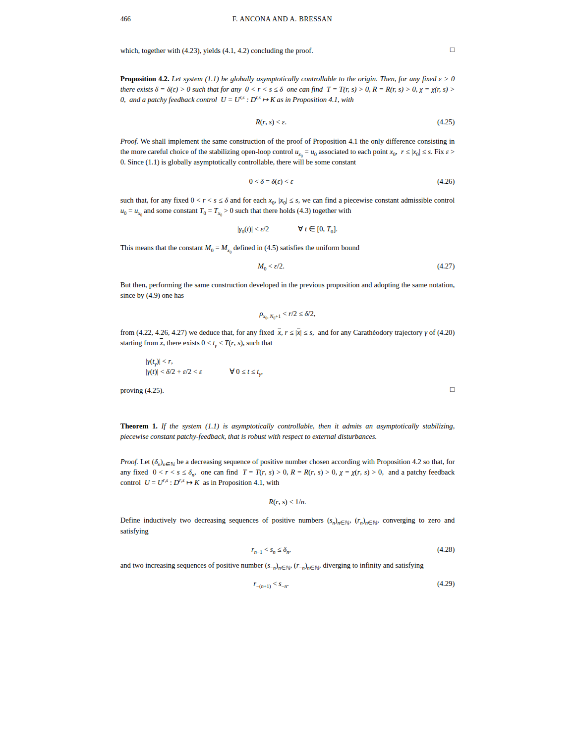466 F. ANCONA AND A. BRESSAN
which, together with (4.23), yields (4.1, 4.2) concluding the proof. □
Proposition 4.2. Let system (1.1) be globally asymptotically controllable to the origin. Then, for any fixed ε > 0 there exists δ = δ(ε) > 0 such that for any 0 < r < s ≤ δ one can find T = T(r, s) > 0, R = R(r, s) > 0, χ = χ(r, s) > 0, and a patchy feedback control U = Ur,s : Dr,s ↦ K as in Proposition 4.1, with
R(r, s) < ε. (4.25)
Proof. We shall implement the same construction of the proof of Proposition 4.1 the only difference consisting in the more careful choice of the stabilizing open-loop control ux0 = u0 associated to each point x0, r ≤ |x0| ≤ s. Fix ε > 0. Since (1.1) is globally asymptotically controllable, there will be some constant
0 < δ = δ(ε) < ε (4.26)
such that, for any fixed 0 < r < s ≤ δ and for each x0, |x0| ≤ s, we can find a piecewise constant admissible control u0 = ux0 and some constant T0 = Tx0 > 0 such that there holds (4.3) together with
|γ0(t)| < ε/2 ∀ t ∈ [0, T0].
This means that the constant M0 = Mx0 defined in (4.5) satisfies the uniform bound
M0 < ε/2. (4.27)
But then, performing the same construction developed in the previous proposition and adopting the same notation, since by (4.9) one has
ρx0, N0+1 < r/2 ≤ δ/2,
from (4.22, 4.26, 4.27) we deduce that, for any fixed x, r ≤ |x| ≤ s, and for any Carathéodory trajectory γ of (4.20) starting from x, there exists 0 < tγ < T(r, s), such that
|γ(tγ)| < r, |γ(t)| < δ/2 + ε/2 < ε ∀ 0 ≤ t ≤ tγ,
proving (4.25). □
Theorem 1. If the system (1.1) is asymptotically controllable, then it admits an asymptotically stabilizing, piecewise constant patchy-feedback, that is robust with respect to external disturbances.
Proof. Let (δn)n∈ℕ be a decreasing sequence of positive number chosen according with Proposition 4.2 so that, for any fixed 0 < r < s ≤ δn, one can find T = T(r, s) > 0, R = R(r, s) > 0, χ = χ(r, s) > 0, and a patchy feedback control U = Ur,s : Dr,s ↦ K as in Proposition 4.1, with
R(r, s) < 1/n.
Define inductively two decreasing sequences of positive numbers (sn)n∈ℕ, (rn)n∈ℕ, converging to zero and satisfying
rn−1 < sn ≤ δn, (4.28)
and two increasing sequences of positive number (s−n)n∈ℕ, (r−n)n∈ℕ, diverging to infinity and satisfying
r−(n+1) < s−n. (4.29)